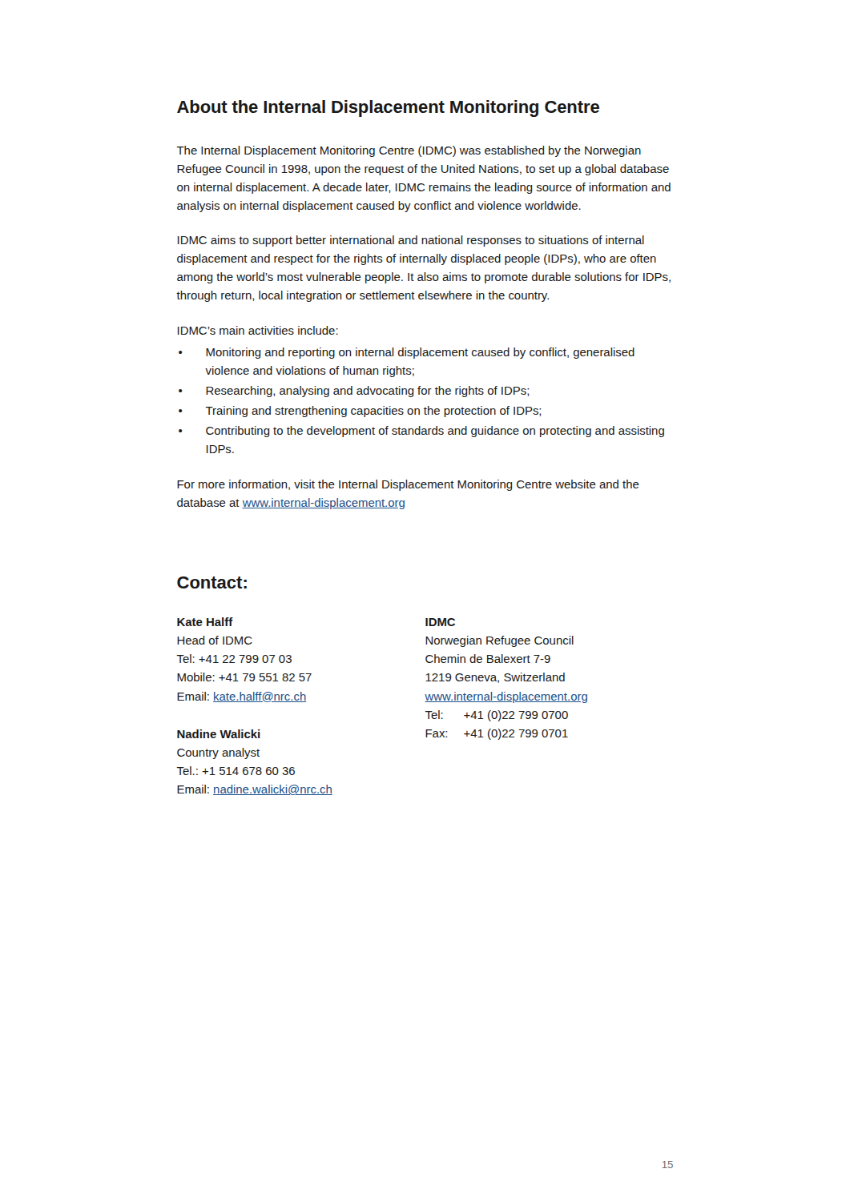About the Internal Displacement Monitoring Centre
The Internal Displacement Monitoring Centre (IDMC) was established by the Norwegian Refugee Council in 1998, upon the request of the United Nations, to set up a global database on internal displacement. A decade later, IDMC remains the leading source of information and analysis on internal displacement caused by conflict and violence worldwide.
IDMC aims to support better international and national responses to situations of internal displacement and respect for the rights of internally displaced people (IDPs), who are often among the world’s most vulnerable people. It also aims to promote durable solutions for IDPs, through return, local integration or settlement elsewhere in the country.
IDMC’s main activities include:
Monitoring and reporting on internal displacement caused by conflict, generalised violence and violations of human rights;
Researching, analysing and advocating for the rights of IDPs;
Training and strengthening capacities on the protection of IDPs;
Contributing to the development of standards and guidance on protecting and assisting IDPs.
For more information, visit the Internal Displacement Monitoring Centre website and the database at www.internal-displacement.org
Contact:
Kate Halff
Head of IDMC
Tel: +41 22 799 07 03
Mobile: +41 79 551 82 57
Email: kate.halff@nrc.ch
Nadine Walicki
Country analyst
Tel.: +1 514 678 60 36
Email: nadine.walicki@nrc.ch
IDMC
Norwegian Refugee Council
Chemin de Balexert 7-9
1219 Geneva, Switzerland
www.internal-displacement.org
Tel:+41 (0)22 799 0700
Fax:+41 (0)22 799 0701
15